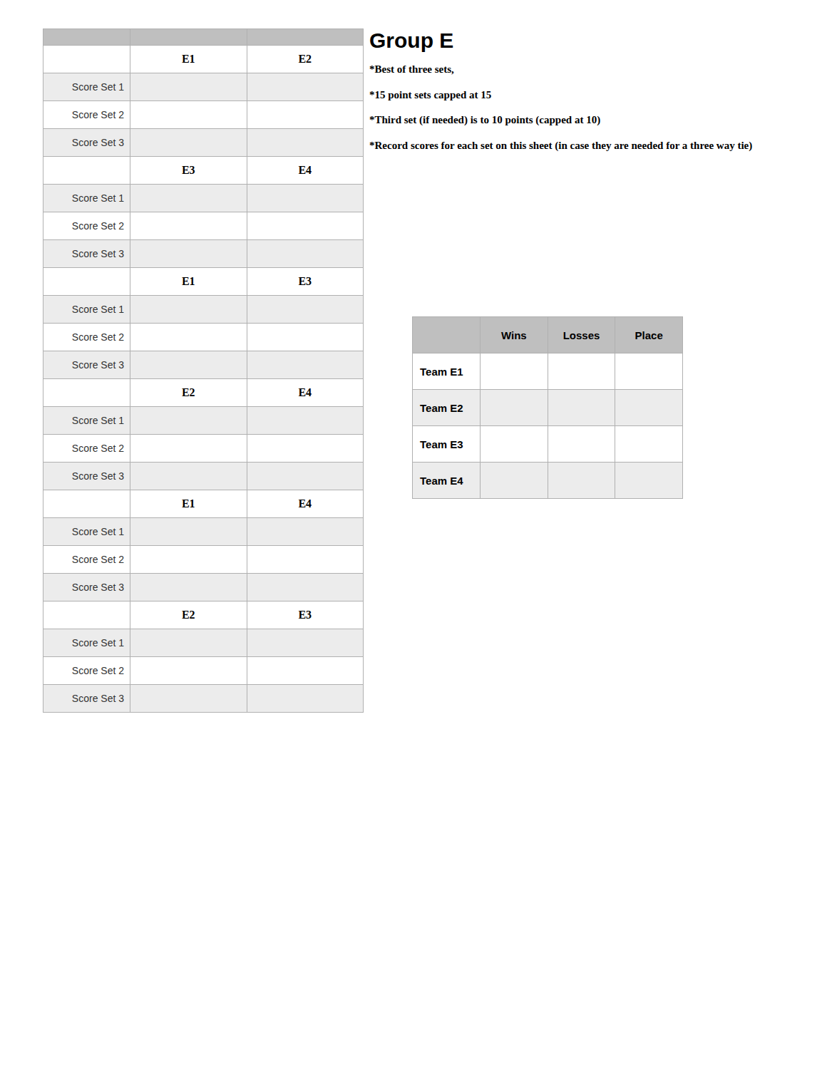| | E1 | E2 |
| Score Set 1 | | |
| Score Set 2 | | |
| Score Set 3 | | |
| | E3 | E4 |
| Score Set 1 | | |
| Score Set 2 | | |
| Score Set 3 | | |
| | E1 | E3 |
| Score Set 1 | | |
| Score Set 2 | | |
| Score Set 3 | | |
| | E2 | E4 |
| Score Set 1 | | |
| Score Set 2 | | |
| Score Set 3 | | |
| | E1 | E4 |
| Score Set 1 | | |
| Score Set 2 | | |
| Score Set 3 | | |
| | E2 | E3 |
| Score Set 1 | | |
| Score Set 2 | | |
| Score Set 3 | | |
Group E
*Best of three sets,
*15 point sets capped at 15
*Third set (if needed) is to 10 points (capped at 10)
*Record scores for each set on this sheet (in case they are needed for a three way tie)
| | Wins | Losses | Place |
| --- | --- | --- | --- |
| Team E1 | | | |
| Team E2 | | | |
| Team E3 | | | |
| Team E4 | | | |